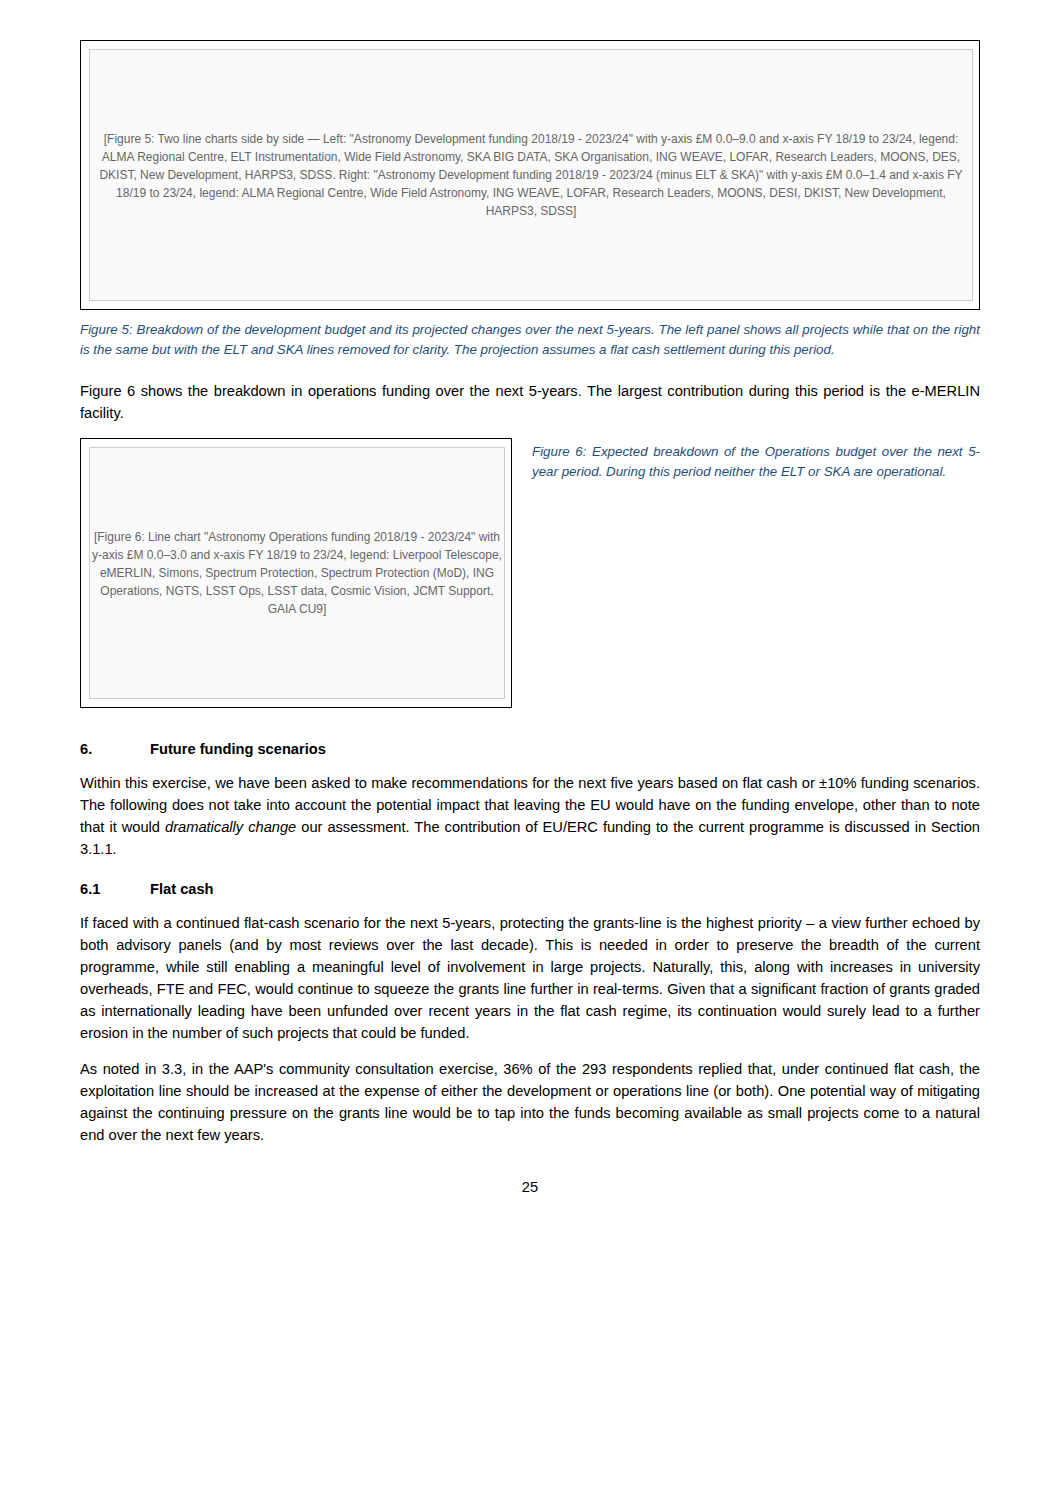[Figure 5: Two line charts side by side — Left: "Astronomy Development funding 2018/19 - 2023/24" with y-axis £M 0.0–9.0 and x-axis FY 18/19 to 23/24, legend: ALMA Regional Centre, ELT Instrumentation, Wide Field Astronomy, SKA BIG DATA, SKA Organisation, ING WEAVE, LOFAR, Research Leaders, MOONS, DES, DKIST, New Development, HARPS3, SDSS. Right: "Astronomy Development funding 2018/19 - 2023/24 (minus ELT & SKA)" with y-axis £M 0.0–1.4 and x-axis FY 18/19 to 23/24, legend: ALMA Regional Centre, Wide Field Astronomy, ING WEAVE, LOFAR, Research Leaders, MOONS, DESI, DKIST, New Development, HARPS3, SDSS]
Figure 5: Breakdown of the development budget and its projected changes over the next 5-years. The left panel shows all projects while that on the right is the same but with the ELT and SKA lines removed for clarity. The projection assumes a flat cash settlement during this period.
Figure 6 shows the breakdown in operations funding over the next 5-years. The largest contribution during this period is the e-MERLIN facility.
[Figure 6: Line chart "Astronomy Operations funding 2018/19 - 2023/24" with y-axis £M 0.0–3.0 and x-axis FY 18/19 to 23/24, legend: Liverpool Telescope, eMERLIN, Simons, Spectrum Protection, Spectrum Protection (MoD), ING Operations, NGTS, LSST Ops, LSST data, Cosmic Vision, JCMT Support, GAIA CU9]
Figure 6: Expected breakdown of the Operations budget over the next 5-year period. During this period neither the ELT or SKA are operational.
6. Future funding scenarios
Within this exercise, we have been asked to make recommendations for the next five years based on flat cash or ±10% funding scenarios. The following does not take into account the potential impact that leaving the EU would have on the funding envelope, other than to note that it would dramatically change our assessment. The contribution of EU/ERC funding to the current programme is discussed in Section 3.1.1.
6.1 Flat cash
If faced with a continued flat-cash scenario for the next 5-years, protecting the grants-line is the highest priority – a view further echoed by both advisory panels (and by most reviews over the last decade). This is needed in order to preserve the breadth of the current programme, while still enabling a meaningful level of involvement in large projects. Naturally, this, along with increases in university overheads, FTE and FEC, would continue to squeeze the grants line further in real-terms. Given that a significant fraction of grants graded as internationally leading have been unfunded over recent years in the flat cash regime, its continuation would surely lead to a further erosion in the number of such projects that could be funded.
As noted in 3.3, in the AAP's community consultation exercise, 36% of the 293 respondents replied that, under continued flat cash, the exploitation line should be increased at the expense of either the development or operations line (or both). One potential way of mitigating against the continuing pressure on the grants line would be to tap into the funds becoming available as small projects come to a natural end over the next few years.
25